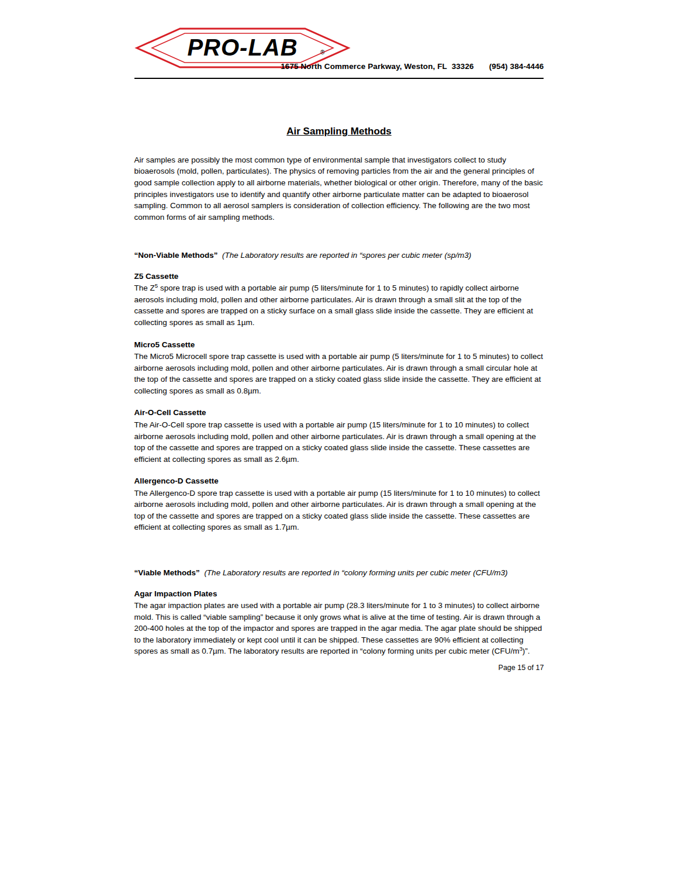PRO-LAB ®
1675 North Commerce Parkway, Weston, FL 33326(954) 384-4446
Air Sampling Methods
Air samples are possibly the most common type of environmental sample that investigators collect to study bioaerosols (mold, pollen, particulates). The physics of removing particles from the air and the general principles of good sample collection apply to all airborne materials, whether biological or other origin. Therefore, many of the basic principles investigators use to identify and quantify other airborne particulate matter can be adapted to bioaerosol sampling. Common to all aerosol samplers is consideration of collection efficiency. The following are the two most common forms of air sampling methods.
“Non-Viable Methods” (The Laboratory results are reported in “spores per cubic meter (sp/m3)
Z5 Cassette
The Z5 spore trap is used with a portable air pump (5 liters/minute for 1 to 5 minutes) to rapidly collect airborne aerosols including mold, pollen and other airborne particulates. Air is drawn through a small slit at the top of the cassette and spores are trapped on a sticky surface on a small glass slide inside the cassette. They are efficient at collecting spores as small as 1µm.
Micro5 Cassette
The Micro5 Microcell spore trap cassette is used with a portable air pump (5 liters/minute for 1 to 5 minutes) to collect airborne aerosols including mold, pollen and other airborne particulates. Air is drawn through a small circular hole at the top of the cassette and spores are trapped on a sticky coated glass slide inside the cassette. They are efficient at collecting spores as small as 0.8µm.
Air-O-Cell Cassette
The Air-O-Cell spore trap cassette is used with a portable air pump (15 liters/minute for 1 to 10 minutes) to collect airborne aerosols including mold, pollen and other airborne particulates. Air is drawn through a small opening at the top of the cassette and spores are trapped on a sticky coated glass slide inside the cassette. These cassettes are efficient at collecting spores as small as 2.6µm.
Allergenco-D Cassette
The Allergenco-D spore trap cassette is used with a portable air pump (15 liters/minute for 1 to 10 minutes) to collect airborne aerosols including mold, pollen and other airborne particulates. Air is drawn through a small opening at the top of the cassette and spores are trapped on a sticky coated glass slide inside the cassette. These cassettes are efficient at collecting spores as small as 1.7µm.
“Viable Methods” (The Laboratory results are reported in “colony forming units per cubic meter (CFU/m3)
Agar Impaction Plates
The agar impaction plates are used with a portable air pump (28.3 liters/minute for 1 to 3 minutes) to collect airborne mold. This is called “viable sampling” because it only grows what is alive at the time of testing. Air is drawn through a 200-400 holes at the top of the impactor and spores are trapped in the agar media. The agar plate should be shipped to the laboratory immediately or kept cool until it can be shipped. These cassettes are 90% efficient at collecting spores as small as 0.7µm. The laboratory results are reported in “colony forming units per cubic meter (CFU/m3)”.
Page 15 of 17